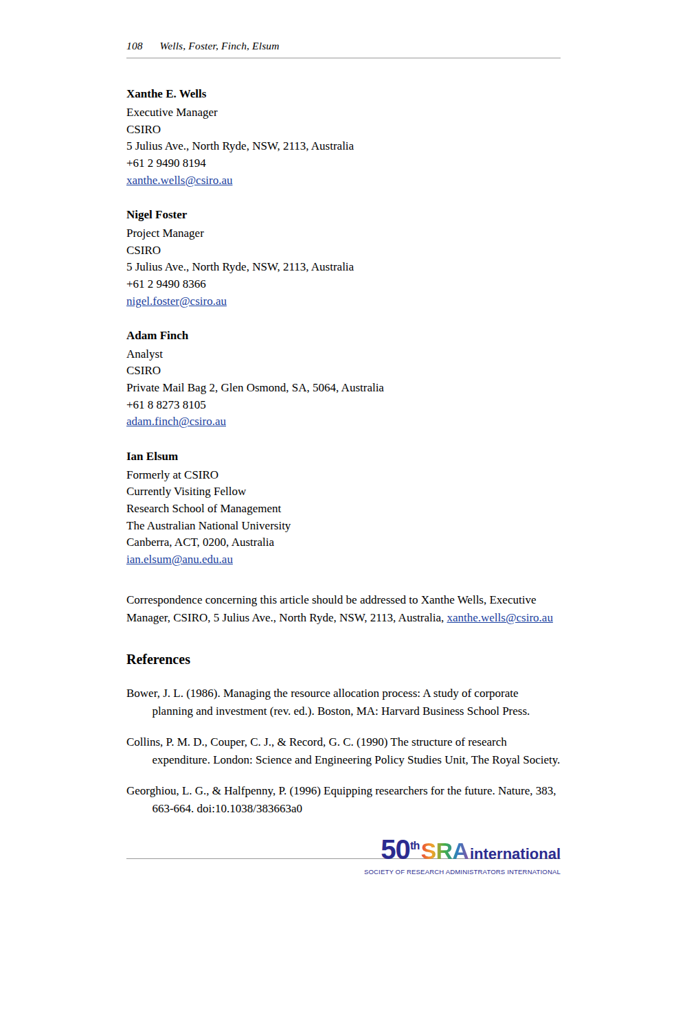108 Wells, Foster, Finch, Elsum
Xanthe E. Wells
Executive Manager
CSIRO
5 Julius Ave., North Ryde, NSW, 2113, Australia
+61 2 9490 8194
xanthe.wells@csiro.au
Nigel Foster
Project Manager
CSIRO
5 Julius Ave., North Ryde, NSW, 2113, Australia
+61 2 9490 8366
nigel.foster@csiro.au
Adam Finch
Analyst
CSIRO
Private Mail Bag 2, Glen Osmond, SA, 5064, Australia
+61 8 8273 8105
adam.finch@csiro.au
Ian Elsum
Formerly at CSIRO
Currently Visiting Fellow
Research School of Management
The Australian National University
Canberra, ACT, 0200, Australia
ian.elsum@anu.edu.au
Correspondence concerning this article should be addressed to Xanthe Wells, Executive Manager, CSIRO, 5 Julius Ave., North Ryde, NSW, 2113, Australia, xanthe.wells@csiro.au
References
Bower, J. L. (1986). Managing the resource allocation process: A study of corporate planning and investment (rev. ed.). Boston, MA: Harvard Business School Press.
Collins, P. M. D., Couper, C. J., & Record, G. C. (1990) The structure of research expenditure. London: Science and Engineering Policy Studies Unit, The Royal Society.
Georghiou, L. G., & Halfpenny, P. (1996) Equipping researchers for the future. Nature, 383, 663-664. doi:10.1038/383663a0
50 th SRA international
SOCIETY OF RESEARCH ADMINISTRATORS INTERNATIONAL